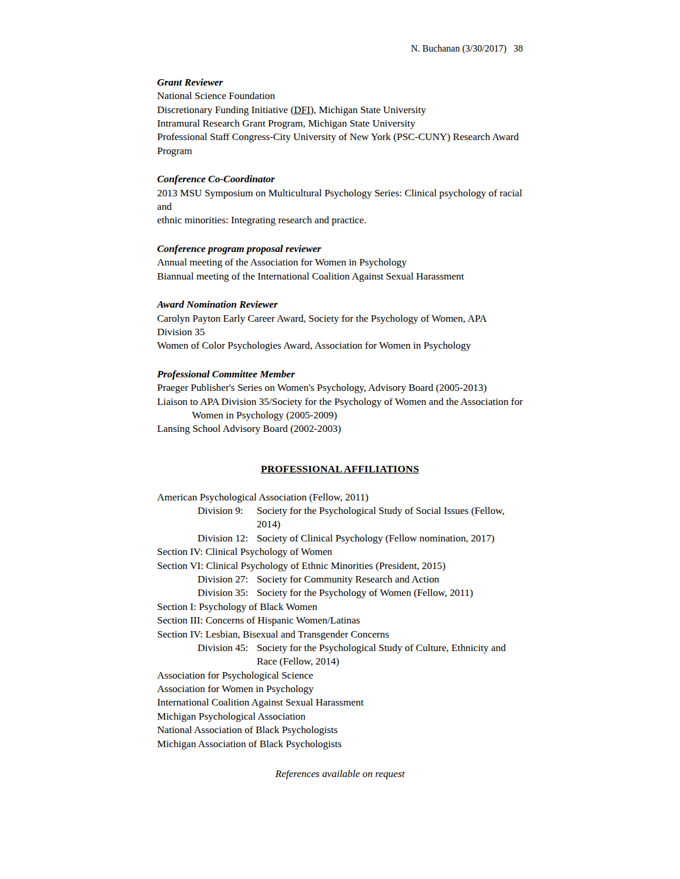N. Buchanan (3/30/2017) 38
Grant Reviewer
National Science Foundation
Discretionary Funding Initiative (DFI), Michigan State University
Intramural Research Grant Program, Michigan State University
Professional Staff Congress-City University of New York (PSC-CUNY) Research Award Program
Conference Co-Coordinator
2013 MSU Symposium on Multicultural Psychology Series: Clinical psychology of racial and
ethnic minorities: Integrating research and practice.
Conference program proposal reviewer
Annual meeting of the Association for Women in Psychology
Biannual meeting of the International Coalition Against Sexual Harassment
Award Nomination Reviewer
Carolyn Payton Early Career Award, Society for the Psychology of Women, APA Division 35
Women of Color Psychologies Award, Association for Women in Psychology
Professional Committee Member
Praeger Publisher's Series on Women's Psychology, Advisory Board (2005-2013)
Liaison to APA Division 35/Society for the Psychology of Women and the Association for
Women in Psychology (2005-2009)
Lansing School Advisory Board (2002-2003)
PROFESSIONAL AFFILIATIONS
American Psychological Association (Fellow, 2011)
Division 9: Society for the Psychological Study of Social Issues (Fellow, 2014)
Division 12: Society of Clinical Psychology (Fellow nomination, 2017)
Section IV: Clinical Psychology of Women
Section VI: Clinical Psychology of Ethnic Minorities (President, 2015)
Division 27: Society for Community Research and Action
Division 35: Society for the Psychology of Women (Fellow, 2011)
Section I: Psychology of Black Women
Section III: Concerns of Hispanic Women/Latinas
Section IV: Lesbian, Bisexual and Transgender Concerns
Division 45: Society for the Psychological Study of Culture, Ethnicity and Race (Fellow, 2014)
Association for Psychological Science
Association for Women in Psychology
International Coalition Against Sexual Harassment
Michigan Psychological Association
National Association of Black Psychologists
Michigan Association of Black Psychologists
References available on request